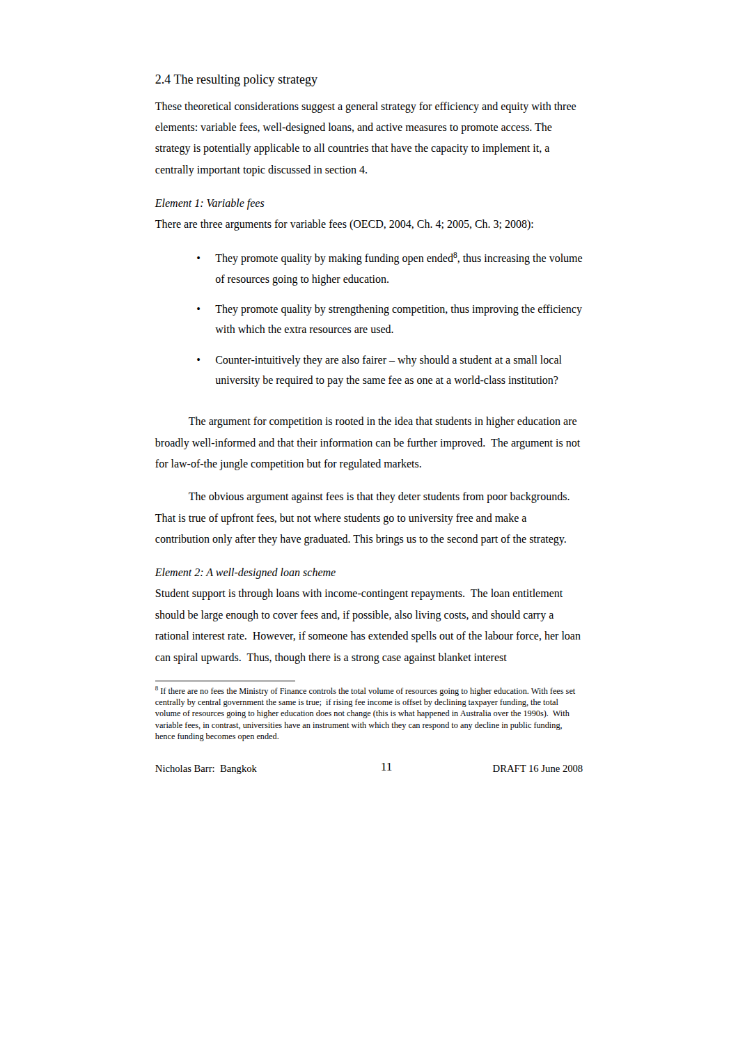2.4 The resulting policy strategy
These theoretical considerations suggest a general strategy for efficiency and equity with three elements: variable fees, well-designed loans, and active measures to promote access. The strategy is potentially applicable to all countries that have the capacity to implement it, a centrally important topic discussed in section 4.
Element 1: Variable fees
There are three arguments for variable fees (OECD, 2004, Ch. 4; 2005, Ch. 3; 2008):
They promote quality by making funding open ended8, thus increasing the volume of resources going to higher education.
They promote quality by strengthening competition, thus improving the efficiency with which the extra resources are used.
Counter-intuitively they are also fairer – why should a student at a small local university be required to pay the same fee as one at a world-class institution?
The argument for competition is rooted in the idea that students in higher education are broadly well-informed and that their information can be further improved. The argument is not for law-of-the jungle competition but for regulated markets.
The obvious argument against fees is that they deter students from poor backgrounds. That is true of upfront fees, but not where students go to university free and make a contribution only after they have graduated. This brings us to the second part of the strategy.
Element 2: A well-designed loan scheme
Student support is through loans with income-contingent repayments. The loan entitlement should be large enough to cover fees and, if possible, also living costs, and should carry a rational interest rate. However, if someone has extended spells out of the labour force, her loan can spiral upwards. Thus, though there is a strong case against blanket interest
8 If there are no fees the Ministry of Finance controls the total volume of resources going to higher education. With fees set centrally by central government the same is true; if rising fee income is offset by declining taxpayer funding, the total volume of resources going to higher education does not change (this is what happened in Australia over the 1990s). With variable fees, in contrast, universities have an instrument with which they can respond to any decline in public funding, hence funding becomes open ended.
Nicholas Barr: Bangkok
11
DRAFT 16 June 2008